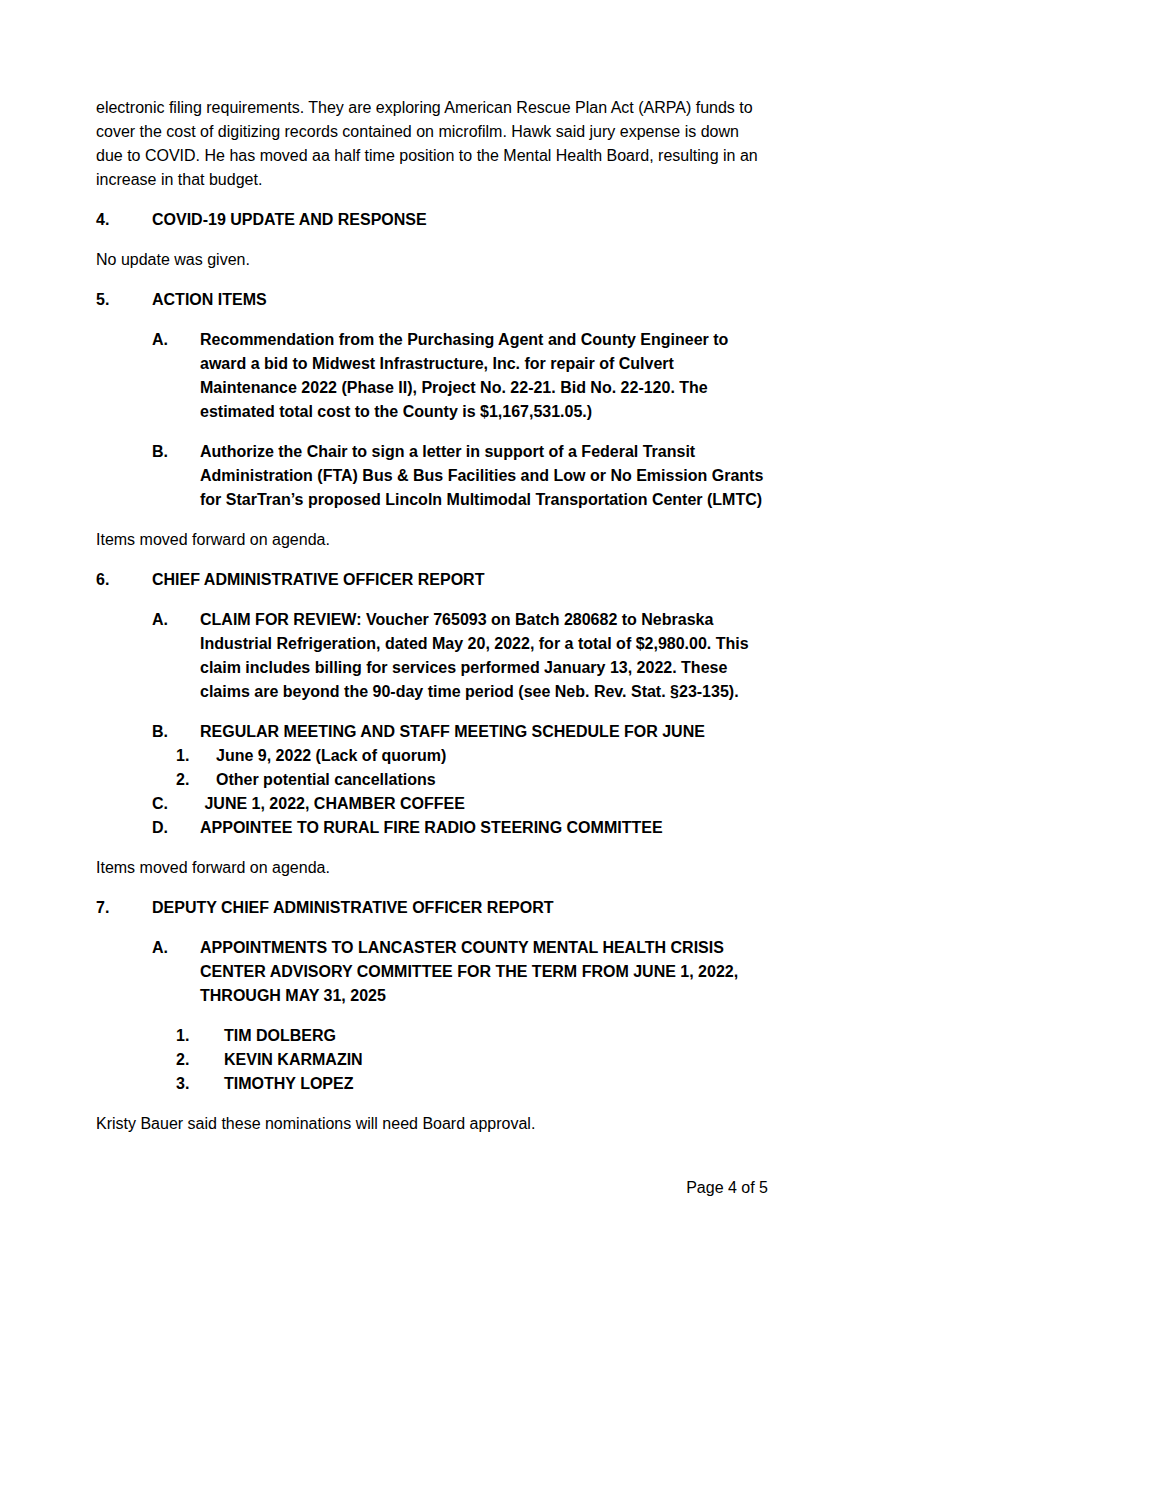electronic filing requirements. They are exploring American Rescue Plan Act (ARPA) funds to cover the cost of digitizing records contained on microfilm. Hawk said jury expense is down due to COVID. He has moved aa half time position to the Mental Health Board, resulting in an increase in that budget.
4. COVID-19 UPDATE AND RESPONSE
No update was given.
5. ACTION ITEMS
A. Recommendation from the Purchasing Agent and County Engineer to award a bid to Midwest Infrastructure, Inc. for repair of Culvert Maintenance 2022 (Phase II), Project No. 22-21. Bid No. 22-120. The estimated total cost to the County is $1,167,531.05.)
B. Authorize the Chair to sign a letter in support of a Federal Transit Administration (FTA) Bus & Bus Facilities and Low or No Emission Grants for StarTran’s proposed Lincoln Multimodal Transportation Center (LMTC)
Items moved forward on agenda.
6. CHIEF ADMINISTRATIVE OFFICER REPORT
A. CLAIM FOR REVIEW: Voucher 765093 on Batch 280682 to Nebraska Industrial Refrigeration, dated May 20, 2022, for a total of $2,980.00. This claim includes billing for services performed January 13, 2022. These claims are beyond the 90-day time period (see Neb. Rev. Stat. §23-135).
B. REGULAR MEETING AND STAFF MEETING SCHEDULE FOR JUNE
1. June 9, 2022 (Lack of quorum)
2. Other potential cancellations
C. JUNE 1, 2022, CHAMBER COFFEE
D. APPOINTEE TO RURAL FIRE RADIO STEERING COMMITTEE
Items moved forward on agenda.
7. DEPUTY CHIEF ADMINISTRATIVE OFFICER REPORT
A. APPOINTMENTS TO LANCASTER COUNTY MENTAL HEALTH CRISIS CENTER ADVISORY COMMITTEE FOR THE TERM FROM JUNE 1, 2022, THROUGH MAY 31, 2025
1. TIM DOLBERG
2. KEVIN KARMAZIN
3. TIMOTHY LOPEZ
Kristy Bauer said these nominations will need Board approval.
Page 4 of 5